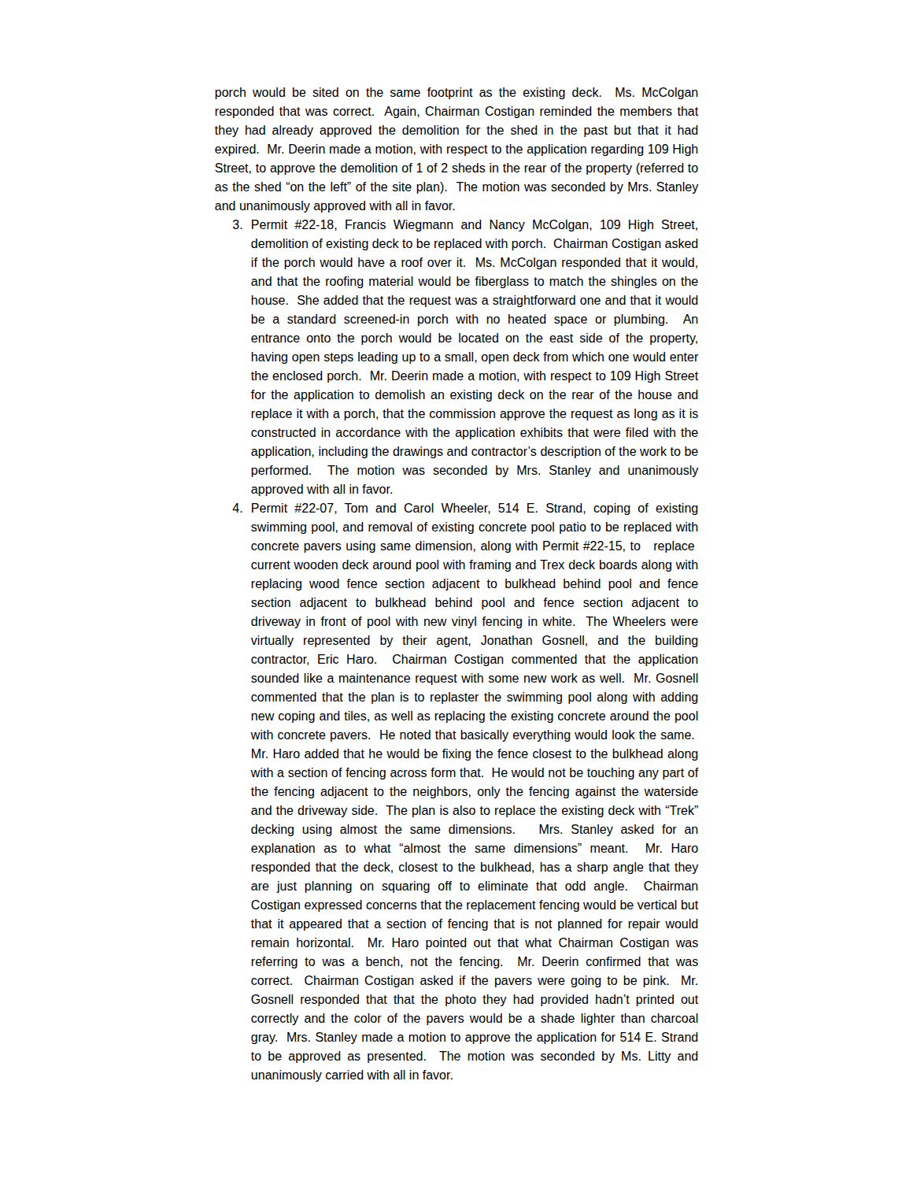porch would be sited on the same footprint as the existing deck. Ms. McColgan responded that was correct. Again, Chairman Costigan reminded the members that they had already approved the demolition for the shed in the past but that it had expired. Mr. Deerin made a motion, with respect to the application regarding 109 High Street, to approve the demolition of 1 of 2 sheds in the rear of the property (referred to as the shed “on the left” of the site plan). The motion was seconded by Mrs. Stanley and unanimously approved with all in favor.
Permit #22-18, Francis Wiegmann and Nancy McColgan, 109 High Street, demolition of existing deck to be replaced with porch. Chairman Costigan asked if the porch would have a roof over it. Ms. McColgan responded that it would, and that the roofing material would be fiberglass to match the shingles on the house. She added that the request was a straightforward one and that it would be a standard screened-in porch with no heated space or plumbing. An entrance onto the porch would be located on the east side of the property, having open steps leading up to a small, open deck from which one would enter the enclosed porch. Mr. Deerin made a motion, with respect to 109 High Street for the application to demolish an existing deck on the rear of the house and replace it with a porch, that the commission approve the request as long as it is constructed in accordance with the application exhibits that were filed with the application, including the drawings and contractor’s description of the work to be performed. The motion was seconded by Mrs. Stanley and unanimously approved with all in favor.
Permit #22-07, Tom and Carol Wheeler, 514 E. Strand, coping of existing swimming pool, and removal of existing concrete pool patio to be replaced with concrete pavers using same dimension, along with Permit #22-15, to replace current wooden deck around pool with framing and Trex deck boards along with replacing wood fence section adjacent to bulkhead behind pool and fence section adjacent to bulkhead behind pool and fence section adjacent to driveway in front of pool with new vinyl fencing in white. The Wheelers were virtually represented by their agent, Jonathan Gosnell, and the building contractor, Eric Haro. Chairman Costigan commented that the application sounded like a maintenance request with some new work as well. Mr. Gosnell commented that the plan is to replaster the swimming pool along with adding new coping and tiles, as well as replacing the existing concrete around the pool with concrete pavers. He noted that basically everything would look the same. Mr. Haro added that he would be fixing the fence closest to the bulkhead along with a section of fencing across form that. He would not be touching any part of the fencing adjacent to the neighbors, only the fencing against the waterside and the driveway side. The plan is also to replace the existing deck with “Trek” decking using almost the same dimensions. Mrs. Stanley asked for an explanation as to what “almost the same dimensions” meant. Mr. Haro responded that the deck, closest to the bulkhead, has a sharp angle that they are just planning on squaring off to eliminate that odd angle. Chairman Costigan expressed concerns that the replacement fencing would be vertical but that it appeared that a section of fencing that is not planned for repair would remain horizontal. Mr. Haro pointed out that what Chairman Costigan was referring to was a bench, not the fencing. Mr. Deerin confirmed that was correct. Chairman Costigan asked if the pavers were going to be pink. Mr. Gosnell responded that that the photo they had provided hadn’t printed out correctly and the color of the pavers would be a shade lighter than charcoal gray. Mrs. Stanley made a motion to approve the application for 514 E. Strand to be approved as presented. The motion was seconded by Ms. Litty and unanimously carried with all in favor.